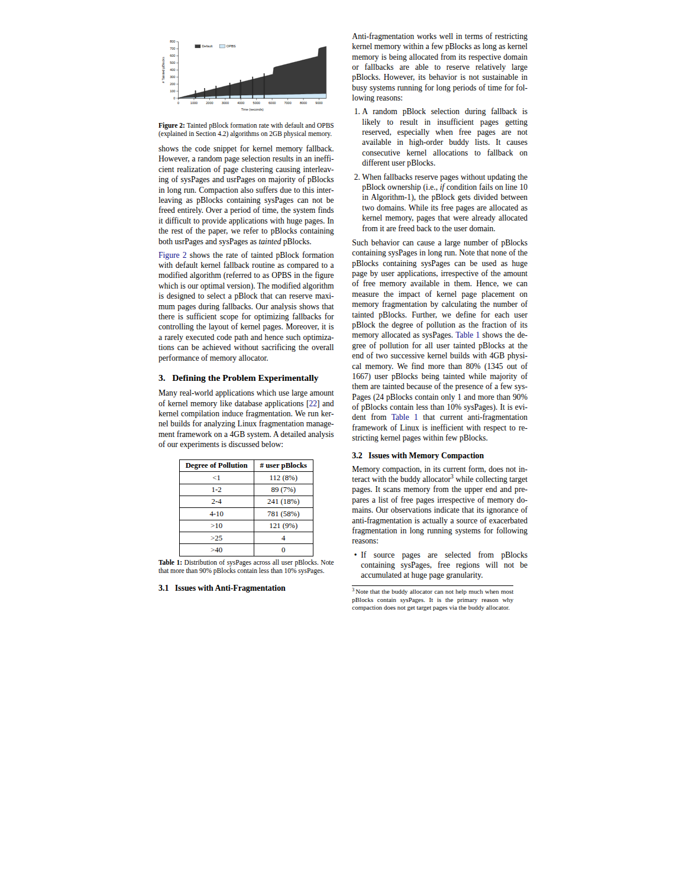0 100 200 300 400 500 600 700 800 0 1000 2000 3000 4000 5000 6000 7000 8000 9000 Time (seconds) # Tainted pBlocks Default OPBS
Figure 2: Tainted pBlock formation rate with default and OPBS (explained in Section 4.2) algorithms on 2GB physical memory.
shows the code snippet for kernel memory fallback. However, a random page selection results in an inefficient realization of page clustering causing interleaving of sysPages and usrPages on majority of pBlocks in long run. Compaction also suffers due to this interleaving as pBlocks containing sysPages can not be freed entirely. Over a period of time, the system finds it difficult to provide applications with huge pages. In the rest of the paper, we refer to pBlocks containing both usrPages and sysPages as tainted pBlocks.
Figure 2 shows the rate of tainted pBlock formation with default kernel fallback routine as compared to a modified algorithm (referred to as OPBS in the figure which is our optimal version). The modified algorithm is designed to select a pBlock that can reserve maximum pages during fallbacks. Our analysis shows that there is sufficient scope for optimizing fallbacks for controlling the layout of kernel pages. Moreover, it is a rarely executed code path and hence such optimizations can be achieved without sacrificing the overall performance of memory allocator.
3. Defining the Problem Experimentally
Many real-world applications which use large amount of kernel memory like database applications [22] and kernel compilation induce fragmentation. We run kernel builds for analyzing Linux fragmentation management framework on a 4GB system. A detailed analysis of our experiments is discussed below:
| Degree of Pollution | # user pBlocks |
| --- | --- |
| <1 | 112 (8%) |
| 1-2 | 89 (7%) |
| 2-4 | 241 (18%) |
| 4-10 | 781 (58%) |
| >10 | 121 (9%) |
| >25 | 4 |
| >40 | 0 |
Table 1: Distribution of sysPages across all user pBlocks. Note that more than 90% pBlocks contain less than 10% sysPages.
3.1 Issues with Anti-Fragmentation
Anti-fragmentation works well in terms of restricting kernel memory within a few pBlocks as long as kernel memory is being allocated from its respective domain or fallbacks are able to reserve relatively large pBlocks. However, its behavior is not sustainable in busy systems running for long periods of time for following reasons:
A random pBlock selection during fallback is likely to result in insufficient pages getting reserved, especially when free pages are not available in high-order buddy lists. It causes consecutive kernel allocations to fallback on different user pBlocks.
When fallbacks reserve pages without updating the pBlock ownership (i.e., if condition fails on line 10 in Algorithm-1), the pBlock gets divided between two domains. While its free pages are allocated as kernel memory, pages that were already allocated from it are freed back to the user domain.
Such behavior can cause a large number of pBlocks containing sysPages in long run. Note that none of the pBlocks containing sysPages can be used as huge page by user applications, irrespective of the amount of free memory available in them. Hence, we can measure the impact of kernel page placement on memory fragmentation by calculating the number of tainted pBlocks. Further, we define for each user pBlock the degree of pollution as the fraction of its memory allocated as sysPages. Table 1 shows the degree of pollution for all user tainted pBlocks at the end of two successive kernel builds with 4GB physical memory. We find more than 80% (1345 out of 1667) user pBlocks being tainted while majority of them are tainted because of the presence of a few sysPages (24 pBlocks contain only 1 and more than 90% of pBlocks contain less than 10% sysPages). It is evident from Table 1 that current anti-fragmentation framework of Linux is inefficient with respect to restricting kernel pages within few pBlocks.
3.2 Issues with Memory Compaction
Memory compaction, in its current form, does not interact with the buddy allocator3 while collecting target pages. It scans memory from the upper end and prepares a list of free pages irrespective of memory domains. Our observations indicate that its ignorance of anti-fragmentation is actually a source of exacerbated fragmentation in long running systems for following reasons:
If source pages are selected from pBlocks containing sysPages, free regions will not be accumulated at huge page granularity.
3Note that the buddy allocator can not help much when most pBlocks contain sysPages. It is the primary reason why compaction does not get target pages via the buddy allocator.